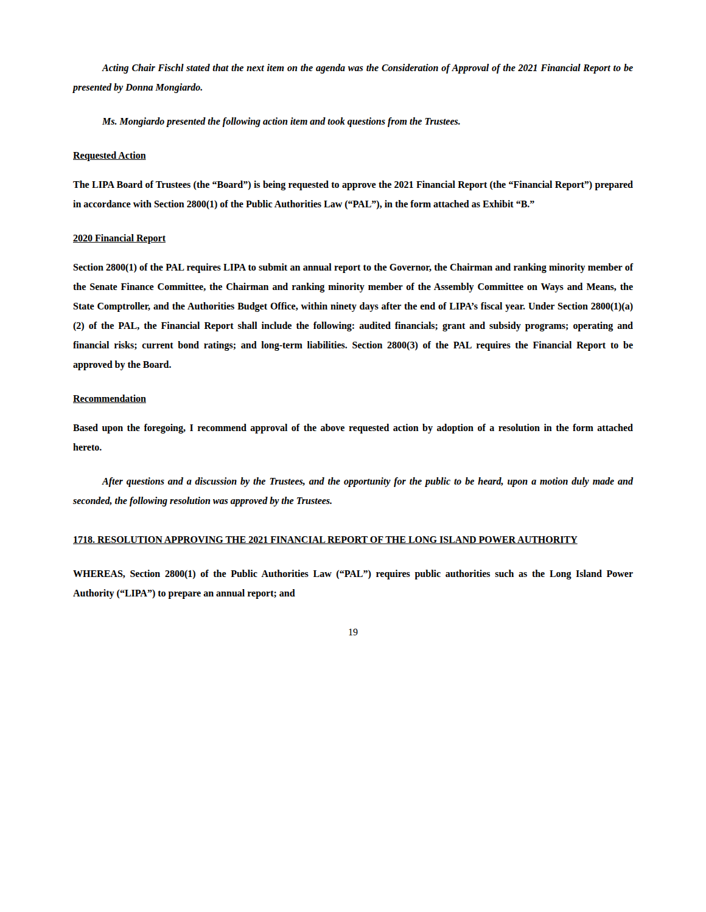Acting Chair Fischl stated that the next item on the agenda was the Consideration of Approval of the 2021 Financial Report to be presented by Donna Mongiardo.
Ms. Mongiardo presented the following action item and took questions from the Trustees.
Requested Action
The LIPA Board of Trustees (the “Board”) is being requested to approve the 2021 Financial Report (the “Financial Report”) prepared in accordance with Section 2800(1) of the Public Authorities Law (“PAL”), in the form attached as Exhibit “B.”
2020 Financial Report
Section 2800(1) of the PAL requires LIPA to submit an annual report to the Governor, the Chairman and ranking minority member of the Senate Finance Committee, the Chairman and ranking minority member of the Assembly Committee on Ways and Means, the State Comptroller, and the Authorities Budget Office, within ninety days after the end of LIPA’s fiscal year. Under Section 2800(1)(a)(2) of the PAL, the Financial Report shall include the following: audited financials; grant and subsidy programs; operating and financial risks; current bond ratings; and long-term liabilities. Section 2800(3) of the PAL requires the Financial Report to be approved by the Board.
Recommendation
Based upon the foregoing, I recommend approval of the above requested action by adoption of a resolution in the form attached hereto.
After questions and a discussion by the Trustees, and the opportunity for the public to be heard, upon a motion duly made and seconded, the following resolution was approved by the Trustees.
1718. RESOLUTION APPROVING THE 2021 FINANCIAL REPORT OF THE LONG ISLAND POWER AUTHORITY
WHEREAS, Section 2800(1) of the Public Authorities Law (“PAL”) requires public authorities such as the Long Island Power Authority (“LIPA”) to prepare an annual report; and
19